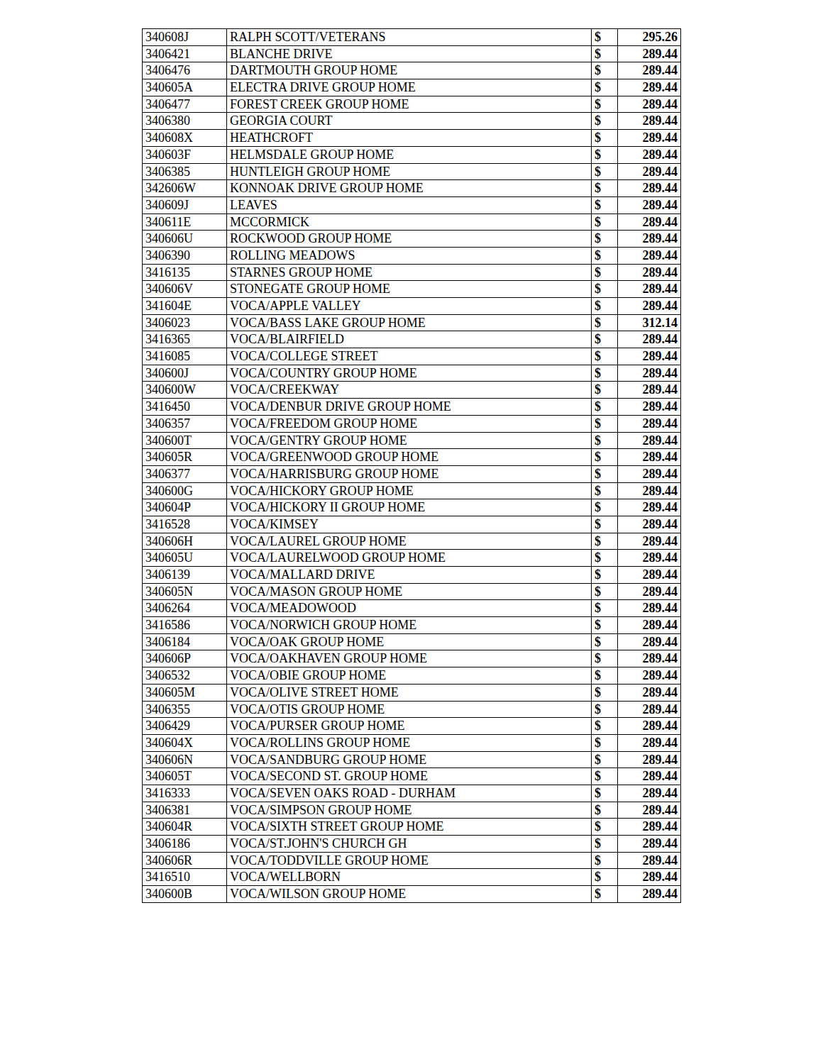| 340608J | RALPH SCOTT/VETERANS | $ | 295.26 |
| 3406421 | BLANCHE DRIVE | $ | 289.44 |
| 3406476 | DARTMOUTH GROUP HOME | $ | 289.44 |
| 340605A | ELECTRA DRIVE GROUP HOME | $ | 289.44 |
| 3406477 | FOREST CREEK GROUP HOME | $ | 289.44 |
| 3406380 | GEORGIA COURT | $ | 289.44 |
| 340608X | HEATHCROFT | $ | 289.44 |
| 340603F | HELMSDALE GROUP HOME | $ | 289.44 |
| 3406385 | HUNTLEIGH GROUP HOME | $ | 289.44 |
| 342606W | KONNOAK DRIVE GROUP HOME | $ | 289.44 |
| 340609J | LEAVES | $ | 289.44 |
| 340611E | MCCORMICK | $ | 289.44 |
| 340606U | ROCKWOOD GROUP HOME | $ | 289.44 |
| 3406390 | ROLLING MEADOWS | $ | 289.44 |
| 3416135 | STARNES GROUP HOME | $ | 289.44 |
| 340606V | STONEGATE GROUP HOME | $ | 289.44 |
| 341604E | VOCA/APPLE VALLEY | $ | 289.44 |
| 3406023 | VOCA/BASS LAKE GROUP HOME | $ | 312.14 |
| 3416365 | VOCA/BLAIRFIELD | $ | 289.44 |
| 3416085 | VOCA/COLLEGE STREET | $ | 289.44 |
| 340600J | VOCA/COUNTRY GROUP HOME | $ | 289.44 |
| 340600W | VOCA/CREEKWAY | $ | 289.44 |
| 3416450 | VOCA/DENBUR DRIVE GROUP HOME | $ | 289.44 |
| 3406357 | VOCA/FREEDOM GROUP HOME | $ | 289.44 |
| 340600T | VOCA/GENTRY GROUP HOME | $ | 289.44 |
| 340605R | VOCA/GREENWOOD GROUP HOME | $ | 289.44 |
| 3406377 | VOCA/HARRISBURG GROUP HOME | $ | 289.44 |
| 340600G | VOCA/HICKORY GROUP HOME | $ | 289.44 |
| 340604P | VOCA/HICKORY II GROUP HOME | $ | 289.44 |
| 3416528 | VOCA/KIMSEY | $ | 289.44 |
| 340606H | VOCA/LAUREL GROUP HOME | $ | 289.44 |
| 340605U | VOCA/LAURELWOOD GROUP HOME | $ | 289.44 |
| 3406139 | VOCA/MALLARD DRIVE | $ | 289.44 |
| 340605N | VOCA/MASON GROUP HOME | $ | 289.44 |
| 3406264 | VOCA/MEADOWOOD | $ | 289.44 |
| 3416586 | VOCA/NORWICH GROUP HOME | $ | 289.44 |
| 3406184 | VOCA/OAK GROUP HOME | $ | 289.44 |
| 340606P | VOCA/OAKHAVEN GROUP HOME | $ | 289.44 |
| 3406532 | VOCA/OBIE GROUP HOME | $ | 289.44 |
| 340605M | VOCA/OLIVE STREET HOME | $ | 289.44 |
| 3406355 | VOCA/OTIS GROUP HOME | $ | 289.44 |
| 3406429 | VOCA/PURSER GROUP HOME | $ | 289.44 |
| 340604X | VOCA/ROLLINS GROUP HOME | $ | 289.44 |
| 340606N | VOCA/SANDBURG GROUP HOME | $ | 289.44 |
| 340605T | VOCA/SECOND ST. GROUP HOME | $ | 289.44 |
| 3416333 | VOCA/SEVEN OAKS ROAD - DURHAM | $ | 289.44 |
| 3406381 | VOCA/SIMPSON GROUP HOME | $ | 289.44 |
| 340604R | VOCA/SIXTH STREET GROUP HOME | $ | 289.44 |
| 3406186 | VOCA/ST.JOHN'S CHURCH GH | $ | 289.44 |
| 340606R | VOCA/TODDVILLE GROUP HOME | $ | 289.44 |
| 3416510 | VOCA/WELLBORN | $ | 289.44 |
| 340600B | VOCA/WILSON GROUP HOME | $ | 289.44 |